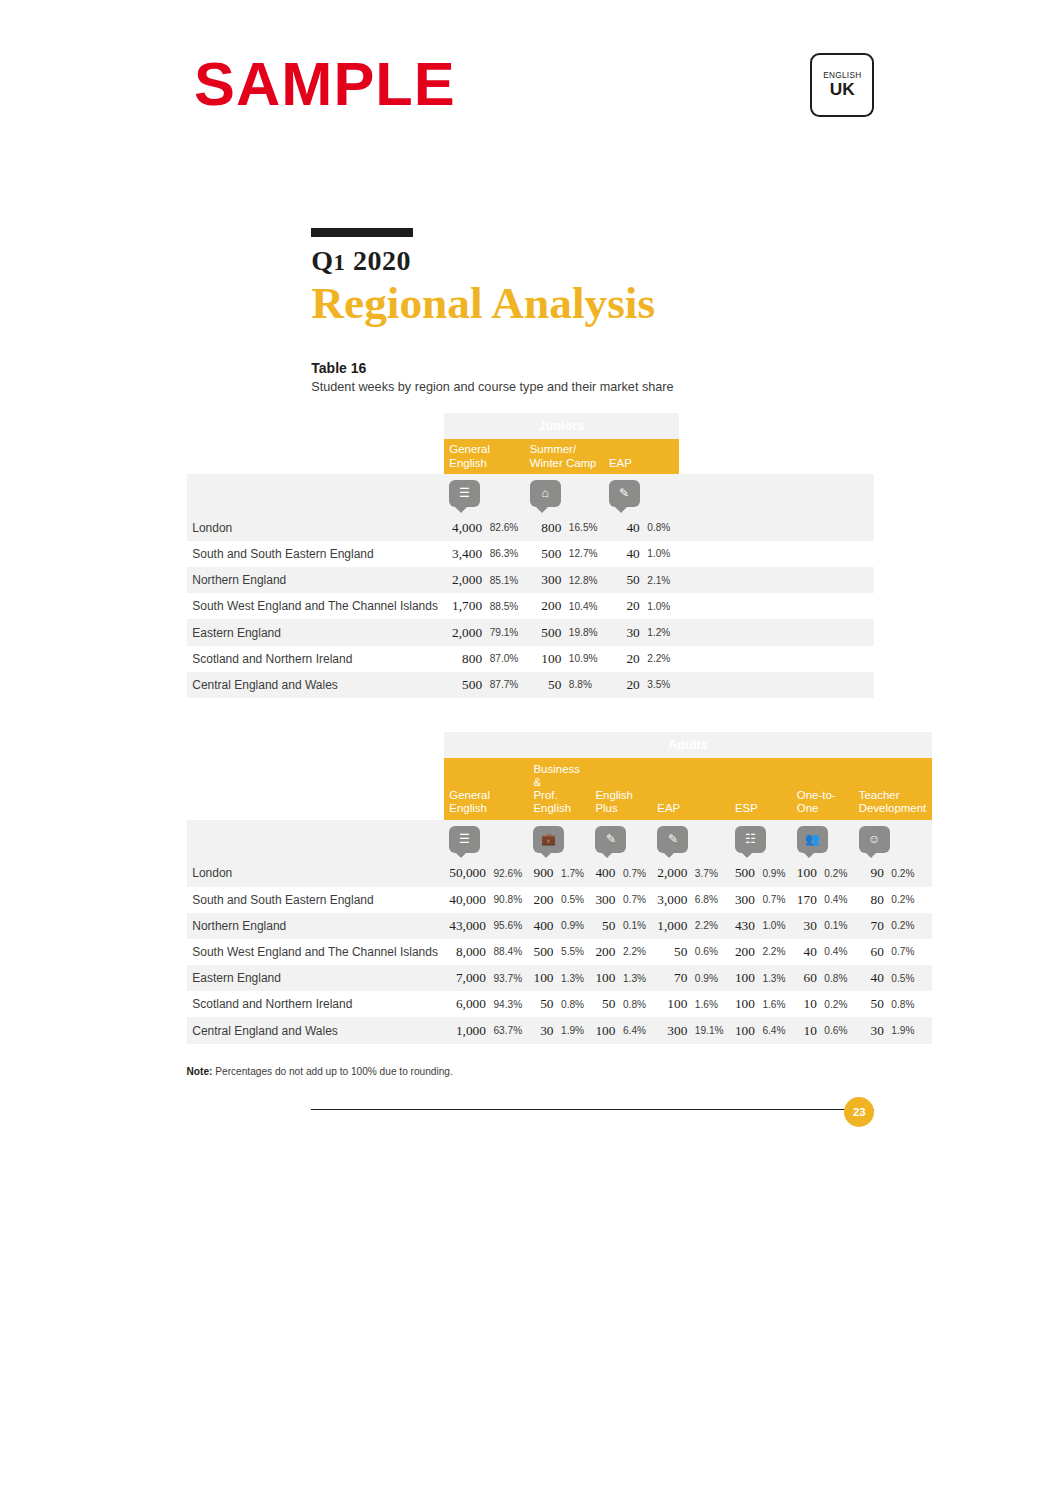SAMPLE
ENGLISH UK
Q1 2020
Regional Analysis
Table 16
Student weeks by region and course type and their market share
| | Juniors | |
| Region | General English | Summer/ Winter Camp | EAP | |
| | ☰ | ⌂ | ✎ | |
| London | 4,000 | 82.6% | 800 | 16.5% | 40 | 0.8% | |
| South and South Eastern England | 3,400 | 86.3% | 500 | 12.7% | 40 | 1.0% | |
| Northern England | 2,000 | 85.1% | 300 | 12.8% | 50 | 2.1% | |
| South West England and The Channel Islands | 1,700 | 88.5% | 200 | 10.4% | 20 | 1.0% | |
| Eastern England | 2,000 | 79.1% | 500 | 19.8% | 30 | 1.2% | |
| Scotland and Northern Ireland | 800 | 87.0% | 100 | 10.9% | 20 | 2.2% | |
| Central England and Wales | 500 | 87.7% | 50 | 8.8% | 20 | 3.5% | |
| | Adults |
| Region | General English | Business & Prof. English | English Plus | EAP | ESP | One-to- One | Teacher Development |
| | ☰ | 💼 | ✎ | ✎ | ☷ | 👥 | ☺ |
| London | 50,000 | 92.6% | 900 | 1.7% | 400 | 0.7% | 2,000 | 3.7% | 500 | 0.9% | 100 | 0.2% | 90 | 0.2% |
| South and South Eastern England | 40,000 | 90.8% | 200 | 0.5% | 300 | 0.7% | 3,000 | 6.8% | 300 | 0.7% | 170 | 0.4% | 80 | 0.2% |
| Northern England | 43,000 | 95.6% | 400 | 0.9% | 50 | 0.1% | 1,000 | 2.2% | 430 | 1.0% | 30 | 0.1% | 70 | 0.2% |
| South West England and The Channel Islands | 8,000 | 88.4% | 500 | 5.5% | 200 | 2.2% | 50 | 0.6% | 200 | 2.2% | 40 | 0.4% | 60 | 0.7% |
| Eastern England | 7,000 | 93.7% | 100 | 1.3% | 100 | 1.3% | 70 | 0.9% | 100 | 1.3% | 60 | 0.8% | 40 | 0.5% |
| Scotland and Northern Ireland | 6,000 | 94.3% | 50 | 0.8% | 50 | 0.8% | 100 | 1.6% | 100 | 1.6% | 10 | 0.2% | 50 | 0.8% |
| Central England and Wales | 1,000 | 63.7% | 30 | 1.9% | 100 | 6.4% | 300 | 19.1% | 100 | 6.4% | 10 | 0.6% | 30 | 1.9% |
Note: Percentages do not add up to 100% due to rounding.
23